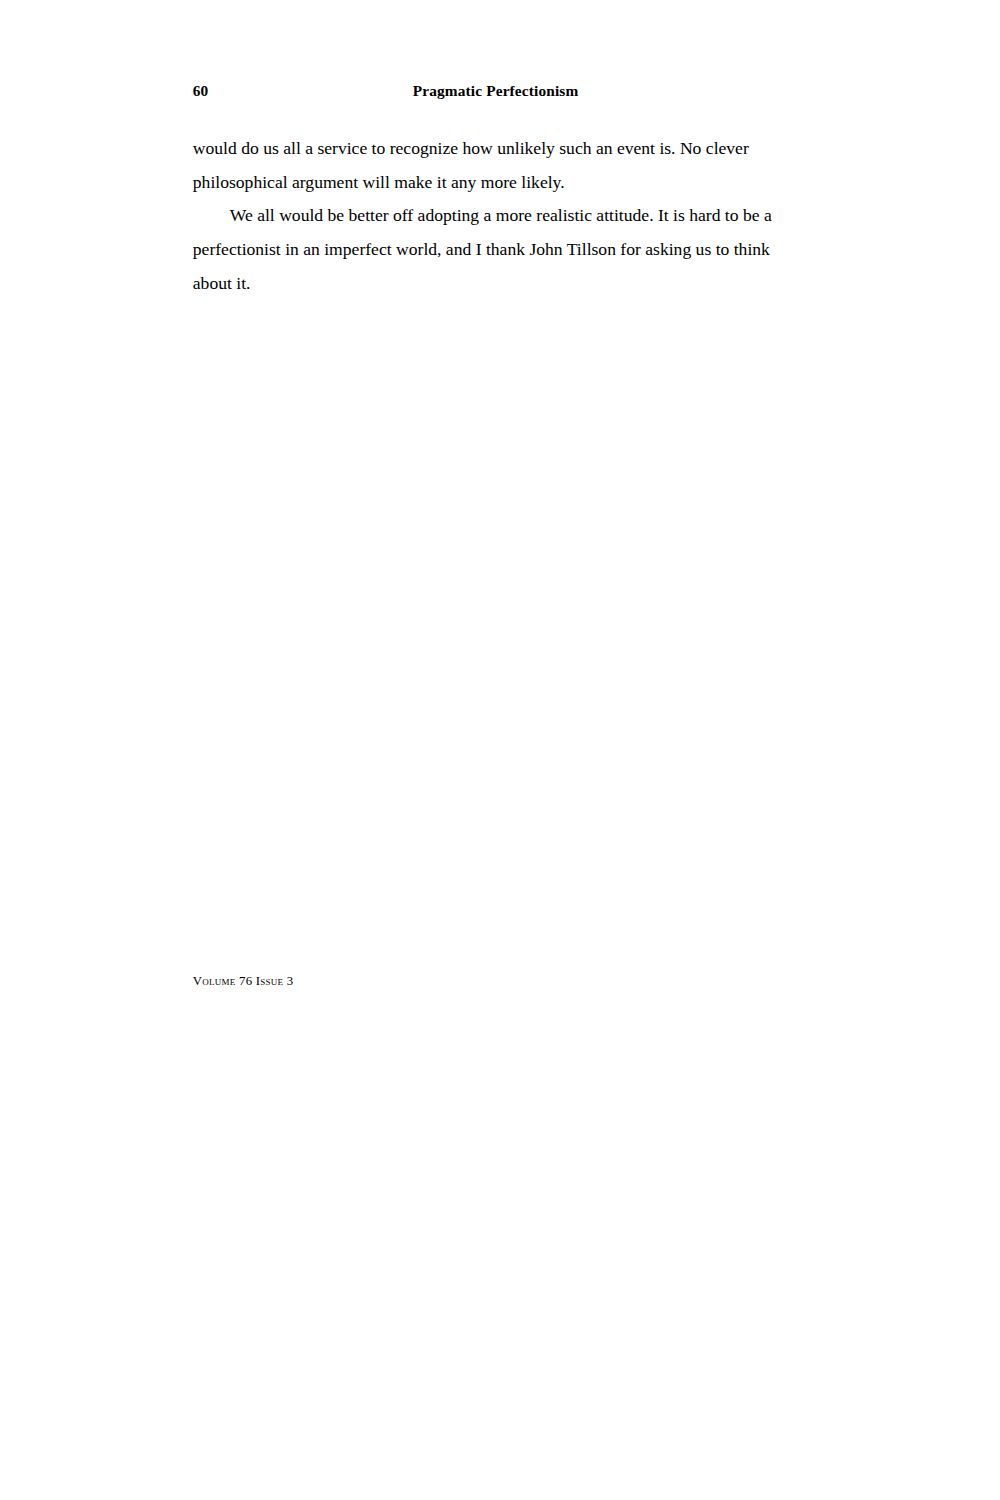60 Pragmatic Perfectionism
would do us all a service to recognize how unlikely such an event is. No clever philosophical argument will make it any more likely.
We all would be better off adopting a more realistic attitude. It is hard to be a perfectionist in an imperfect world, and I thank John Tillson for asking us to think about it.
Volume 76 Issue 3